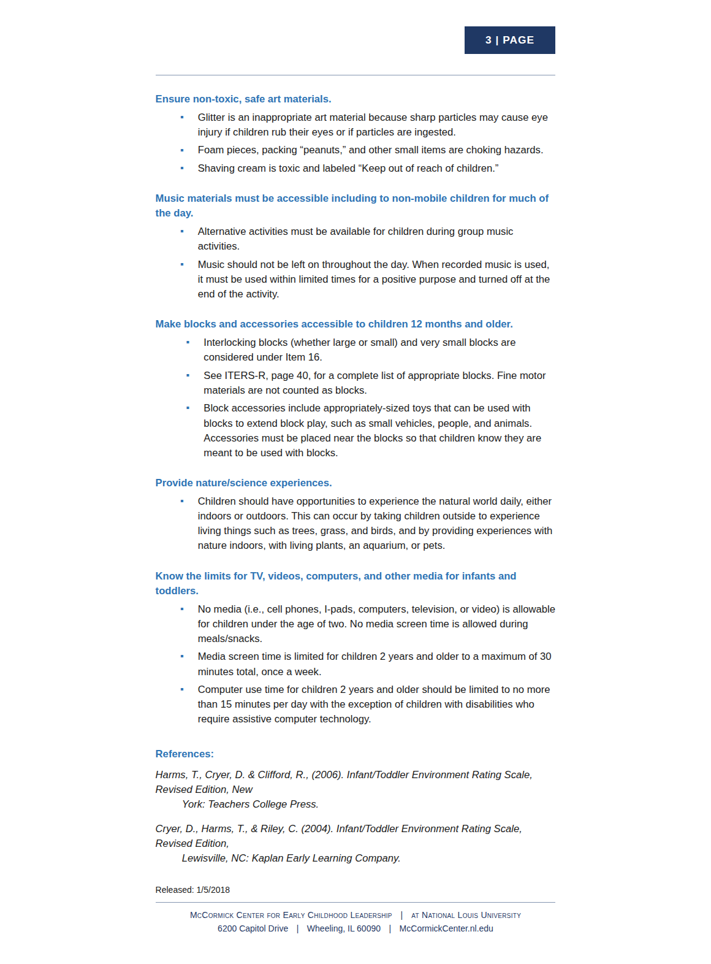3 | PAGE
Ensure non-toxic, safe art materials.
Glitter is an inappropriate art material because sharp particles may cause eye injury if children rub their eyes or if particles are ingested.
Foam pieces, packing “peanuts,” and other small items are choking hazards.
Shaving cream is toxic and labeled “Keep out of reach of children.”
Music materials must be accessible including to non-mobile children for much of the day.
Alternative activities must be available for children during group music activities.
Music should not be left on throughout the day. When recorded music is used, it must be used within limited times for a positive purpose and turned off at the end of the activity.
Make blocks and accessories accessible to children 12 months and older.
Interlocking blocks (whether large or small) and very small blocks are considered under Item 16.
See ITERS-R, page 40, for a complete list of appropriate blocks. Fine motor materials are not counted as blocks.
Block accessories include appropriately-sized toys that can be used with blocks to extend block play, such as small vehicles, people, and animals. Accessories must be placed near the blocks so that children know they are meant to be used with blocks.
Provide nature/science experiences.
Children should have opportunities to experience the natural world daily, either indoors or outdoors. This can occur by taking children outside to experience living things such as trees, grass, and birds, and by providing experiences with nature indoors, with living plants, an aquarium, or pets.
Know the limits for TV, videos, computers, and other media for infants and toddlers.
No media (i.e., cell phones, I-pads, computers, television, or video) is allowable for children under the age of two. No media screen time is allowed during meals/snacks.
Media screen time is limited for children 2 years and older to a maximum of 30 minutes total, once a week.
Computer use time for children 2 years and older should be limited to no more than 15 minutes per day with the exception of children with disabilities who require assistive computer technology.
References:
Harms, T., Cryer, D. & Clifford, R., (2006). Infant/Toddler Environment Rating Scale, Revised Edition, New York: Teachers College Press.
Cryer, D., Harms, T., & Riley, C. (2004). Infant/Toddler Environment Rating Scale, Revised Edition, Lewisville, NC: Kaplan Early Learning Company.
Released: 1/5/2018
McCormick Center for Early Childhood Leadership | at National Louis University
6200 Capitol Drive | Wheeling, IL 60090 | McCormickCenter.nl.edu